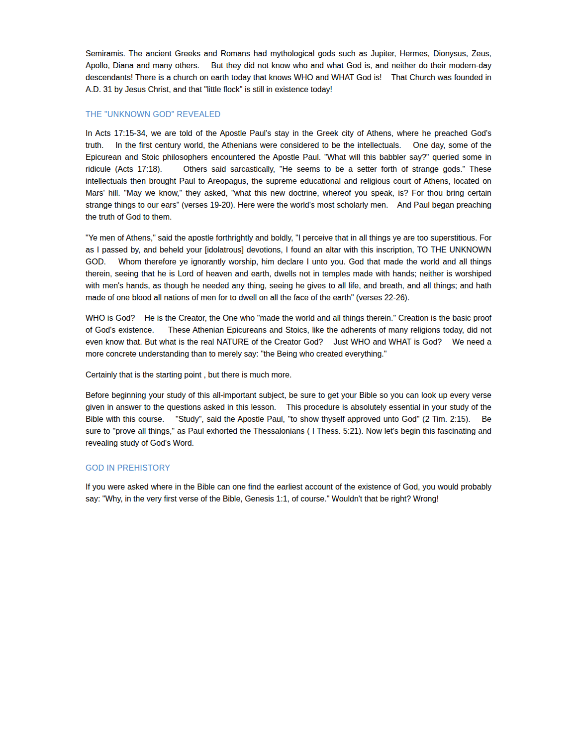Semiramis. The ancient Greeks and Romans had mythological gods such as Jupiter, Hermes, Dionysus, Zeus, Apollo, Diana and many others. But they did not know who and what God is, and neither do their modern-day descendants! There is a church on earth today that knows WHO and WHAT God is! That Church was founded in A.D. 31 by Jesus Christ, and that "little flock" is still in existence today!
THE "UNKNOWN GOD" REVEALED
In Acts 17:15-34, we are told of the Apostle Paul's stay in the Greek city of Athens, where he preached God's truth. In the first century world, the Athenians were considered to be the intellectuals. One day, some of the Epicurean and Stoic philosophers encountered the Apostle Paul. "What will this babbler say?" queried some in ridicule (Acts 17:18). Others said sarcastically, "He seems to be a setter forth of strange gods." These intellectuals then brought Paul to Areopagus, the supreme educational and religious court of Athens, located on Mars' hill. "May we know," they asked, "what this new doctrine, whereof you speak, is? For thou bring certain strange things to our ears" (verses 19-20). Here were the world's most scholarly men. And Paul began preaching the truth of God to them.
"Ye men of Athens," said the apostle forthrightly and boldly, "I perceive that in all things ye are too superstitious. For as I passed by, and beheld your [idolatrous] devotions, I found an altar with this inscription, TO THE UNKNOWN GOD. Whom therefore ye ignorantly worship, him declare I unto you. God that made the world and all things therein, seeing that he is Lord of heaven and earth, dwells not in temples made with hands; neither is worshiped with men's hands, as though he needed any thing, seeing he gives to all life, and breath, and all things; and hath made of one blood all nations of men for to dwell on all the face of the earth" (verses 22-26).
WHO is God? He is the Creator, the One who "made the world and all things therein." Creation is the basic proof of God's existence. These Athenian Epicureans and Stoics, like the adherents of many religions today, did not even know that. But what is the real NATURE of the Creator God? Just WHO and WHAT is God? We need a more concrete understanding than to merely say: "the Being who created everything."
Certainly that is the starting point , but there is much more.
Before beginning your study of this all-important subject, be sure to get your Bible so you can look up every verse given in answer to the questions asked in this lesson. This procedure is absolutely essential in your study of the Bible with this course. "Study", said the Apostle Paul, "to show thyself approved unto God" (2 Tim. 2:15). Be sure to "prove all things," as Paul exhorted the Thessalonians ( I Thess. 5:21). Now let's begin this fascinating and revealing study of God's Word.
GOD IN PREHISTORY
If you were asked where in the Bible can one find the earliest account of the existence of God, you would probably say: "Why, in the very first verse of the Bible, Genesis 1:1, of course." Wouldn't that be right? Wrong!